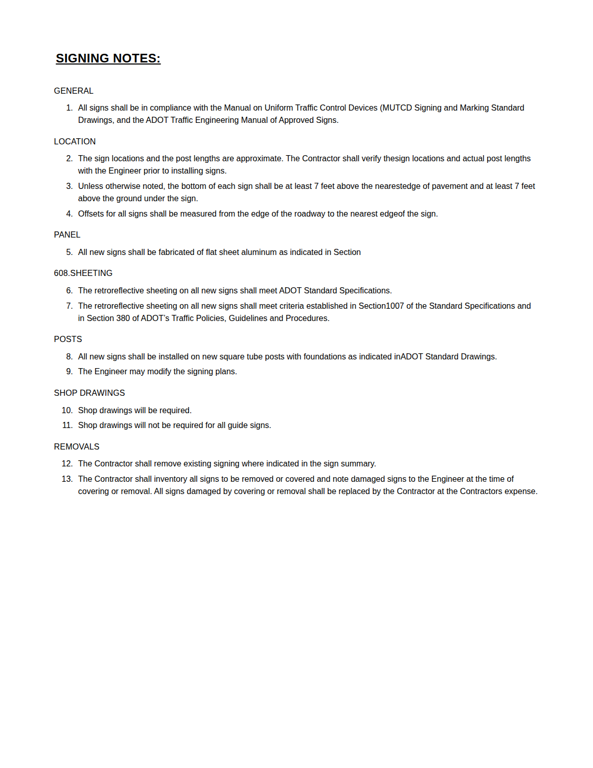SIGNING NOTES:
GENERAL
All signs shall be in compliance with the Manual on Uniform Traffic Control Devices (MUTCD Signing and Marking Standard Drawings, and the ADOT Traffic Engineering Manual of Approved Signs.
LOCATION
The sign locations and the post lengths are approximate. The Contractor shall verify thesign locations and actual post lengths with the Engineer prior to installing signs.
Unless otherwise noted, the bottom of each sign shall be at least 7 feet above the nearestedge of pavement and at least 7 feet above the ground under the sign.
Offsets for all signs shall be measured from the edge of the roadway to the nearest edgeof the sign.
PANEL
All new signs shall be fabricated of flat sheet aluminum as indicated in Section
608.SHEETING
The retroreflective sheeting on all new signs shall meet ADOT Standard Specifications.
The retroreflective sheeting on all new signs shall meet criteria established in Section1007 of the Standard Specifications and in Section 380 of ADOT’s Traffic Policies, Guidelines and Procedures.
POSTS
All new signs shall be installed on new square tube posts with foundations as indicated inADOT Standard Drawings.
The Engineer may modify the signing plans.
SHOP DRAWINGS
Shop drawings will be required.
Shop drawings will not be required for all guide signs.
REMOVALS
The Contractor shall remove existing signing where indicated in the sign summary.
The Contractor shall inventory all signs to be removed or covered and note damaged signs to the Engineer at the time of covering or removal. All signs damaged by covering or removal shall be replaced by the Contractor at the Contractors expense.